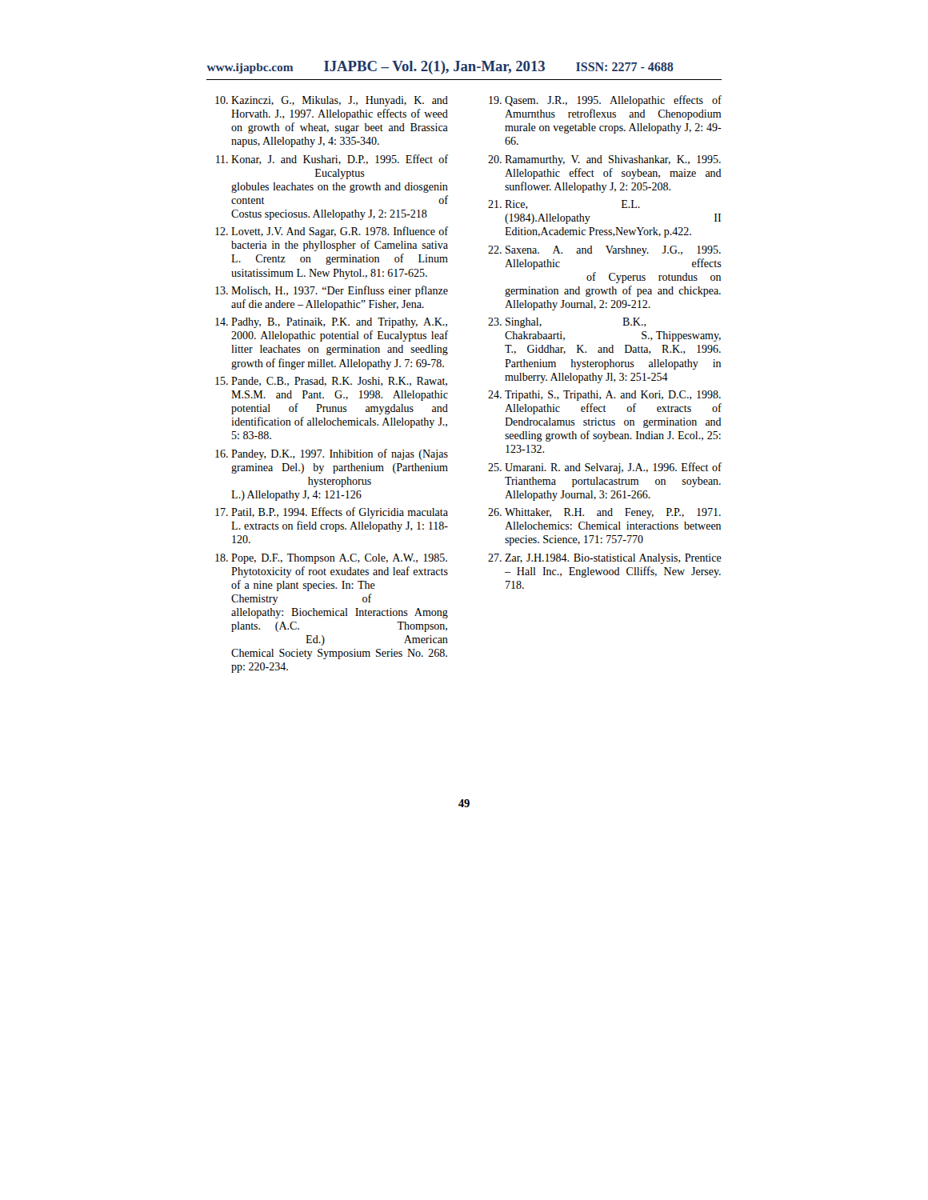www.ijapbc.com IJAPBC – Vol. 2(1), Jan-Mar, 2013 ISSN: 2277 - 4688
Kazinczi, G., Mikulas, J., Hunyadi, K. and Horvath. J., 1997. Allelopathic effects of weed on growth of wheat, sugar beet and Brassica napus, Allelopathy J, 4: 335-340.
Konar, J. and Kushari, D.P., 1995. Effect of Eucalyptus globules leachates on the growth and diosgenin content of Costus speciosus. Allelopathy J, 2: 215-218
Lovett, J.V. And Sagar, G.R. 1978. Influence of bacteria in the phyllospher of Camelina sativa L. Crentz on germination of Linum usitatissimum L. New Phytol., 81: 617-625.
Molisch, H., 1937. “Der Einfluss einer pflanze auf die andere – Allelopathic” Fisher, Jena.
Padhy, B., Patinaik, P.K. and Tripathy, A.K., 2000. Allelopathic potential of Eucalyptus leaf litter leachates on germination and seedling growth of finger millet. Allelopathy J. 7: 69-78.
Pande, C.B., Prasad, R.K. Joshi, R.K., Rawat, M.S.M. and Pant. G., 1998. Allelopathic potential of Prunus amygdalus and identification of allelochemicals. Allelopathy J., 5: 83-88.
Pandey, D.K., 1997. Inhibition of najas (Najas graminea Del.) by parthenium (Parthenium hysterophorus L.) Allelopathy J, 4: 121-126
Patil, B.P., 1994. Effects of Glyricidia maculata L. extracts on field crops. Allelopathy J, 1: 118-120.
Pope, D.F., Thompson A.C, Cole, A.W., 1985. Phytotoxicity of root exudates and leaf extracts of a nine plant species. In: The Chemistry of allelopathy: Biochemical Interactions Among plants. (A.C. Thompson, Ed.) American Chemical Society Symposium Series No. 268. pp: 220-234.
Qasem. J.R., 1995. Allelopathic effects of Amurnthus retroflexus and Chenopodium murale on vegetable crops. Allelopathy J, 2: 49-66.
Ramamurthy, V. and Shivashankar, K., 1995. Allelopathic effect of soybean, maize and sunflower. Allelopathy J, 2: 205-208.
Rice, E.L. (1984).Allelopathy II Edition,Academic Press,NewYork, p.422.
Saxena. A. and Varshney. J.G., 1995. Allelopathic effects of Cyperus rotundus on germination and growth of pea and chickpea. Allelopathy Journal, 2: 209-212.
Singhal, B.K., Chakrabaarti, S., Thippeswamy, T., Giddhar, K. and Datta, R.K., 1996. Parthenium hysterophorus allelopathy in mulberry. Allelopathy Jl, 3: 251-254
Tripathi, S., Tripathi, A. and Kori, D.C., 1998. Allelopathic effect of extracts of Dendrocalamus strictus on germination and seedling growth of soybean. Indian J. Ecol., 25: 123-132.
Umarani. R. and Selvaraj, J.A., 1996. Effect of Trianthema portulacastrum on soybean. Allelopathy Journal, 3: 261-266.
Whittaker, R.H. and Feney, P.P., 1971. Allelochemics: Chemical interactions between species. Science, 171: 757-770
Zar, J.H.1984. Bio-statistical Analysis, Prentice – Hall Inc., Englewood Clliffs, New Jersey. 718.
49